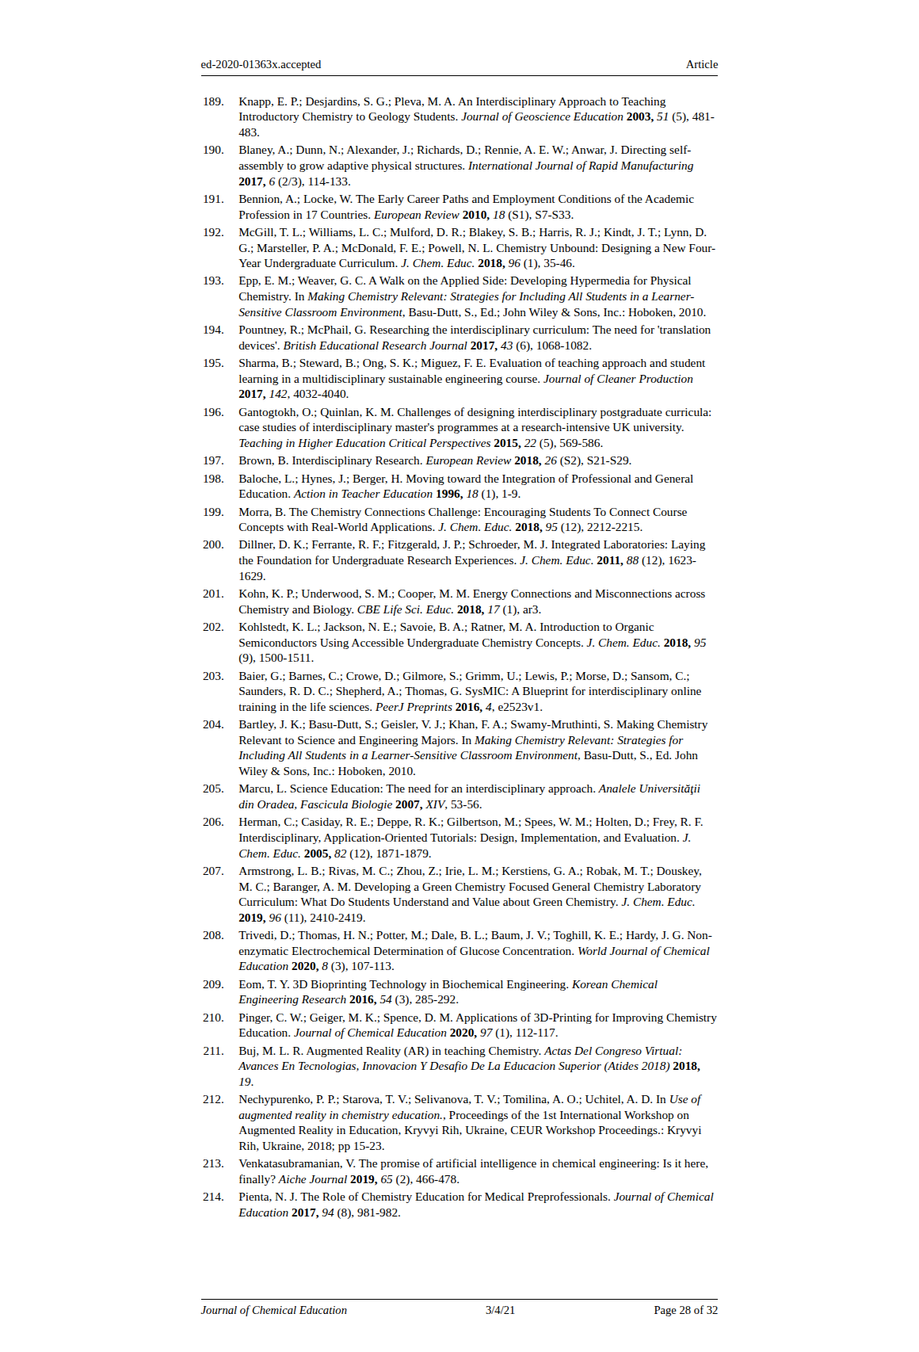ed-2020-01363x.accepted Article
189. Knapp, E. P.; Desjardins, S. G.; Pleva, M. A. An Interdisciplinary Approach to Teaching Introductory Chemistry to Geology Students. Journal of Geoscience Education 2003, 51 (5), 481-483.
190. Blaney, A.; Dunn, N.; Alexander, J.; Richards, D.; Rennie, A. E. W.; Anwar, J. Directing self-assembly to grow adaptive physical structures. International Journal of Rapid Manufacturing 2017, 6 (2/3), 114-133.
191. Bennion, A.; Locke, W. The Early Career Paths and Employment Conditions of the Academic Profession in 17 Countries. European Review 2010, 18 (S1), S7-S33.
192. McGill, T. L.; Williams, L. C.; Mulford, D. R.; Blakey, S. B.; Harris, R. J.; Kindt, J. T.; Lynn, D. G.; Marsteller, P. A.; McDonald, F. E.; Powell, N. L. Chemistry Unbound: Designing a New Four-Year Undergraduate Curriculum. J. Chem. Educ. 2018, 96 (1), 35-46.
193. Epp, E. M.; Weaver, G. C. A Walk on the Applied Side: Developing Hypermedia for Physical Chemistry. In Making Chemistry Relevant: Strategies for Including All Students in a Learner-Sensitive Classroom Environment, Basu-Dutt, S., Ed.; John Wiley & Sons, Inc.: Hoboken, 2010.
194. Pountney, R.; McPhail, G. Researching the interdisciplinary curriculum: The need for 'translation devices'. British Educational Research Journal 2017, 43 (6), 1068-1082.
195. Sharma, B.; Steward, B.; Ong, S. K.; Miguez, F. E. Evaluation of teaching approach and student learning in a multidisciplinary sustainable engineering course. Journal of Cleaner Production 2017, 142, 4032-4040.
196. Gantogtokh, O.; Quinlan, K. M. Challenges of designing interdisciplinary postgraduate curricula: case studies of interdisciplinary master's programmes at a research-intensive UK university. Teaching in Higher Education Critical Perspectives 2015, 22 (5), 569-586.
197. Brown, B. Interdisciplinary Research. European Review 2018, 26 (S2), S21-S29.
198. Baloche, L.; Hynes, J.; Berger, H. Moving toward the Integration of Professional and General Education. Action in Teacher Education 1996, 18 (1), 1-9.
199. Morra, B. The Chemistry Connections Challenge: Encouraging Students To Connect Course Concepts with Real-World Applications. J. Chem. Educ. 2018, 95 (12), 2212-2215.
200. Dillner, D. K.; Ferrante, R. F.; Fitzgerald, J. P.; Schroeder, M. J. Integrated Laboratories: Laying the Foundation for Undergraduate Research Experiences. J. Chem. Educ. 2011, 88 (12), 1623-1629.
201. Kohn, K. P.; Underwood, S. M.; Cooper, M. M. Energy Connections and Misconnections across Chemistry and Biology. CBE Life Sci. Educ. 2018, 17 (1), ar3.
202. Kohlstedt, K. L.; Jackson, N. E.; Savoie, B. A.; Ratner, M. A. Introduction to Organic Semiconductors Using Accessible Undergraduate Chemistry Concepts. J. Chem. Educ. 2018, 95 (9), 1500-1511.
203. Baier, G.; Barnes, C.; Crowe, D.; Gilmore, S.; Grimm, U.; Lewis, P.; Morse, D.; Sansom, C.; Saunders, R. D. C.; Shepherd, A.; Thomas, G. SysMIC: A Blueprint for interdisciplinary online training in the life sciences. PeerJ Preprints 2016, 4, e2523v1.
204. Bartley, J. K.; Basu-Dutt, S.; Geisler, V. J.; Khan, F. A.; Swamy-Mruthinti, S. Making Chemistry Relevant to Science and Engineering Majors. In Making Chemistry Relevant: Strategies for Including All Students in a Learner-Sensitive Classroom Environment, Basu-Dutt, S., Ed. John Wiley & Sons, Inc.: Hoboken, 2010.
205. Marcu, L. Science Education: The need for an interdisciplinary approach. Analele Universităţii din Oradea, Fascicula Biologie 2007, XIV, 53-56.
206. Herman, C.; Casiday, R. E.; Deppe, R. K.; Gilbertson, M.; Spees, W. M.; Holten, D.; Frey, R. F. Interdisciplinary, Application-Oriented Tutorials: Design, Implementation, and Evaluation. J. Chem. Educ. 2005, 82 (12), 1871-1879.
207. Armstrong, L. B.; Rivas, M. C.; Zhou, Z.; Irie, L. M.; Kerstiens, G. A.; Robak, M. T.; Douskey, M. C.; Baranger, A. M. Developing a Green Chemistry Focused General Chemistry Laboratory Curriculum: What Do Students Understand and Value about Green Chemistry. J. Chem. Educ. 2019, 96 (11), 2410-2419.
208. Trivedi, D.; Thomas, H. N.; Potter, M.; Dale, B. L.; Baum, J. V.; Toghill, K. E.; Hardy, J. G. Non-enzymatic Electrochemical Determination of Glucose Concentration. World Journal of Chemical Education 2020, 8 (3), 107-113.
209. Eom, T. Y. 3D Bioprinting Technology in Biochemical Engineering. Korean Chemical Engineering Research 2016, 54 (3), 285-292.
210. Pinger, C. W.; Geiger, M. K.; Spence, D. M. Applications of 3D-Printing for Improving Chemistry Education. Journal of Chemical Education 2020, 97 (1), 112-117.
211. Buj, M. L. R. Augmented Reality (AR) in teaching Chemistry. Actas Del Congreso Virtual: Avances En Tecnologias, Innovacion Y Desafio De La Educacion Superior (Atides 2018) 2018, 19.
212. Nechypurenko, P. P.; Starova, T. V.; Selivanova, T. V.; Tomilina, A. O.; Uchitel, A. D. In Use of augmented reality in chemistry education., Proceedings of the 1st International Workshop on Augmented Reality in Education, Kryvyi Rih, Ukraine, CEUR Workshop Proceedings.: Kryvyi Rih, Ukraine, 2018; pp 15-23.
213. Venkatasubramanian, V. The promise of artificial intelligence in chemical engineering: Is it here, finally? Aiche Journal 2019, 65 (2), 466-478.
214. Pienta, N. J. The Role of Chemistry Education for Medical Preprofessionals. Journal of Chemical Education 2017, 94 (8), 981-982.
Journal of Chemical Education 3/4/21 Page 28 of 32